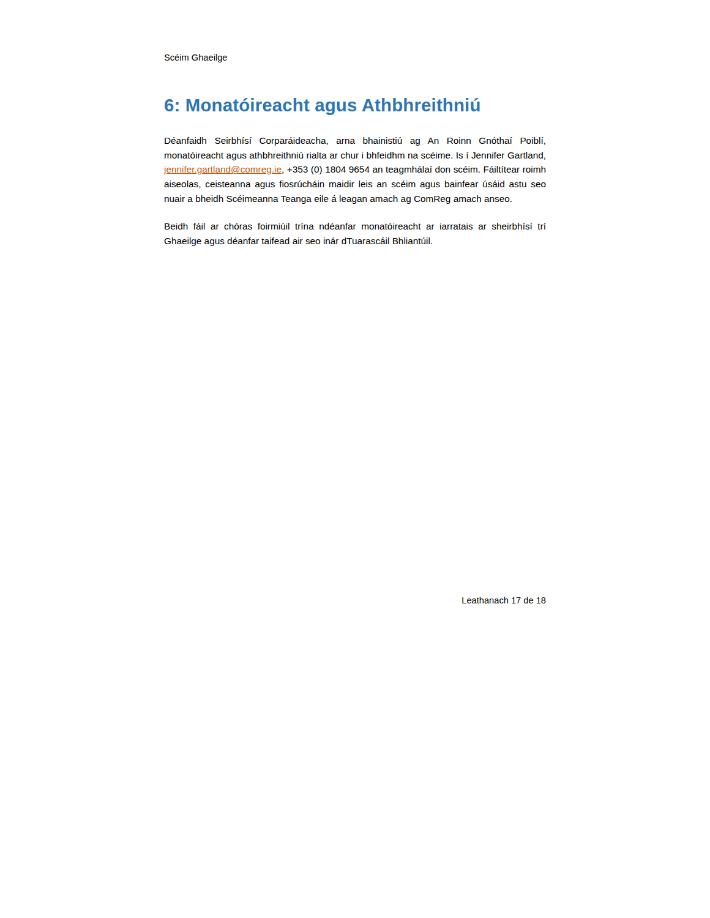Scéim Ghaeilge
6: Monatóireacht agus Athbhreithniú
Déanfaidh Seirbhísí Corparáideacha, arna bhainistiú ag An Roinn Gnóthaí Poiblí, monatóireacht agus athbhreithniú rialta ar chur i bhfeidhm na scéime. Is í Jennifer Gartland, jennifer.gartland@comreg.ie, +353 (0) 1804 9654 an teagmhálaí don scéim. Fáiltítear roimh aiseolas, ceisteanna agus fiosrúcháin maidir leis an scéim agus bainfear úsáid astu seo nuair a bheidh Scéimeanna Teanga eile á leagan amach ag ComReg amach anseo.
Beidh fáil ar chóras foirmiúil trína ndéanfar monatóireacht ar iarratais ar sheirbhísí trí Ghaeilge agus déanfar taifead air seo inár dTuarascáil Bhliantúil.
Leathanach 17 de 18